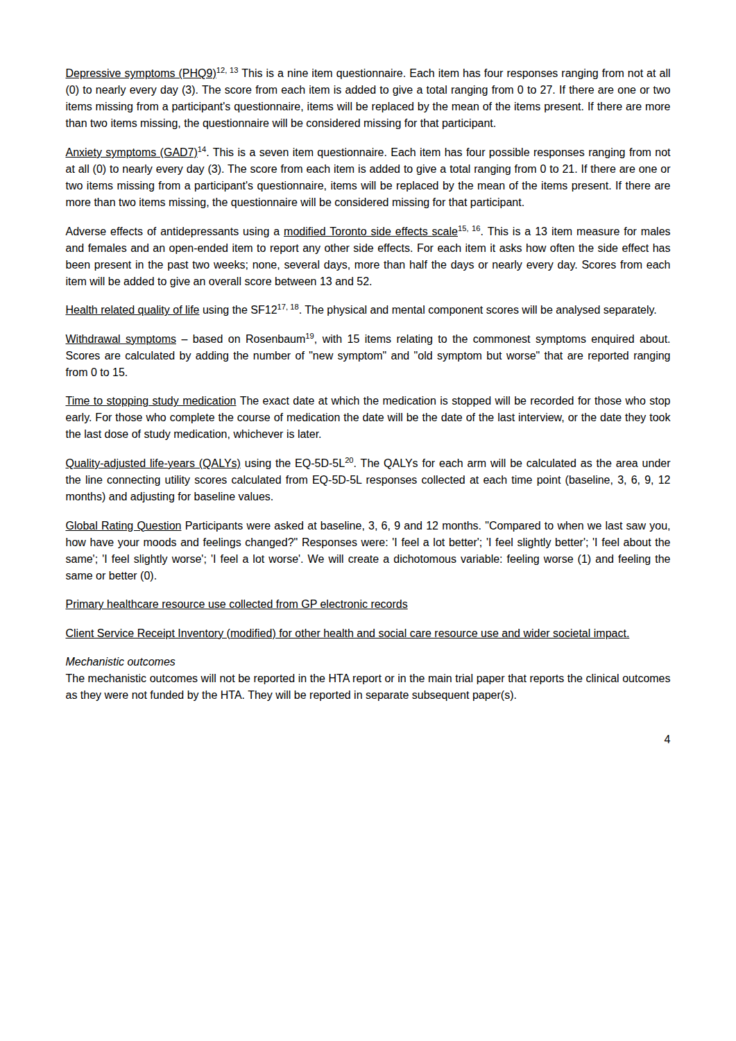Depressive symptoms (PHQ9)12, 13 This is a nine item questionnaire. Each item has four responses ranging from not at all (0) to nearly every day (3). The score from each item is added to give a total ranging from 0 to 27. If there are one or two items missing from a participant's questionnaire, items will be replaced by the mean of the items present. If there are more than two items missing, the questionnaire will be considered missing for that participant.
Anxiety symptoms (GAD7)14. This is a seven item questionnaire. Each item has four possible responses ranging from not at all (0) to nearly every day (3). The score from each item is added to give a total ranging from 0 to 21. If there are one or two items missing from a participant's questionnaire, items will be replaced by the mean of the items present. If there are more than two items missing, the questionnaire will be considered missing for that participant.
Adverse effects of antidepressants using a modified Toronto side effects scale15, 16. This is a 13 item measure for males and females and an open-ended item to report any other side effects. For each item it asks how often the side effect has been present in the past two weeks; none, several days, more than half the days or nearly every day. Scores from each item will be added to give an overall score between 13 and 52.
Health related quality of life using the SF1217, 18. The physical and mental component scores will be analysed separately.
Withdrawal symptoms – based on Rosenbaum19, with 15 items relating to the commonest symptoms enquired about. Scores are calculated by adding the number of "new symptom" and "old symptom but worse" that are reported ranging from 0 to 15.
Time to stopping study medication The exact date at which the medication is stopped will be recorded for those who stop early. For those who complete the course of medication the date will be the date of the last interview, or the date they took the last dose of study medication, whichever is later.
Quality-adjusted life-years (QALYs) using the EQ-5D-5L20. The QALYs for each arm will be calculated as the area under the line connecting utility scores calculated from EQ-5D-5L responses collected at each time point (baseline, 3, 6, 9, 12 months) and adjusting for baseline values.
Global Rating Question Participants were asked at baseline, 3, 6, 9 and 12 months. "Compared to when we last saw you, how have your moods and feelings changed?" Responses were: 'I feel a lot better'; 'I feel slightly better'; 'I feel about the same'; 'I feel slightly worse'; 'I feel a lot worse'. We will create a dichotomous variable: feeling worse (1) and feeling the same or better (0).
Primary healthcare resource use collected from GP electronic records
Client Service Receipt Inventory (modified) for other health and social care resource use and wider societal impact.
Mechanistic outcomes
The mechanistic outcomes will not be reported in the HTA report or in the main trial paper that reports the clinical outcomes as they were not funded by the HTA. They will be reported in separate subsequent paper(s).
4